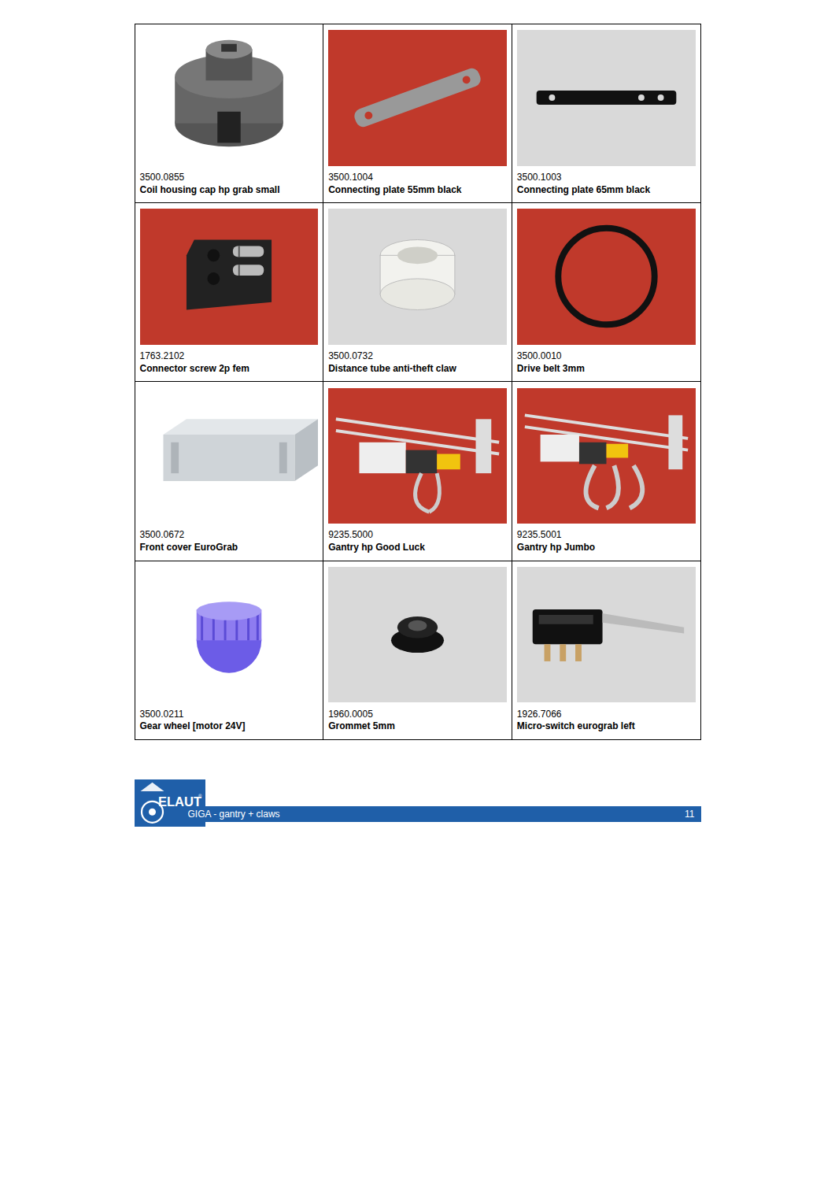| 3500.0855 Coil housing cap hp grab small | 3500.1004 Connecting plate 55mm black | 3500.1003 Connecting plate 65mm black |
| 1763.2102 Connector screw 2p fem | 3500.0732 Distance tube anti-theft claw | 3500.0010 Drive belt 3mm |
| 3500.0672 Front cover EuroGrab | 9235.5000 Gantry hp Good Luck | 9235.5001 Gantry hp Jumbo |
| 3500.0211 Gear wheel [motor 24V] | 1960.0005 Grommet 5mm | 1926.7066 Micro-switch eurograb left |
ELAUT ®
GIGA - gantry + claws 11